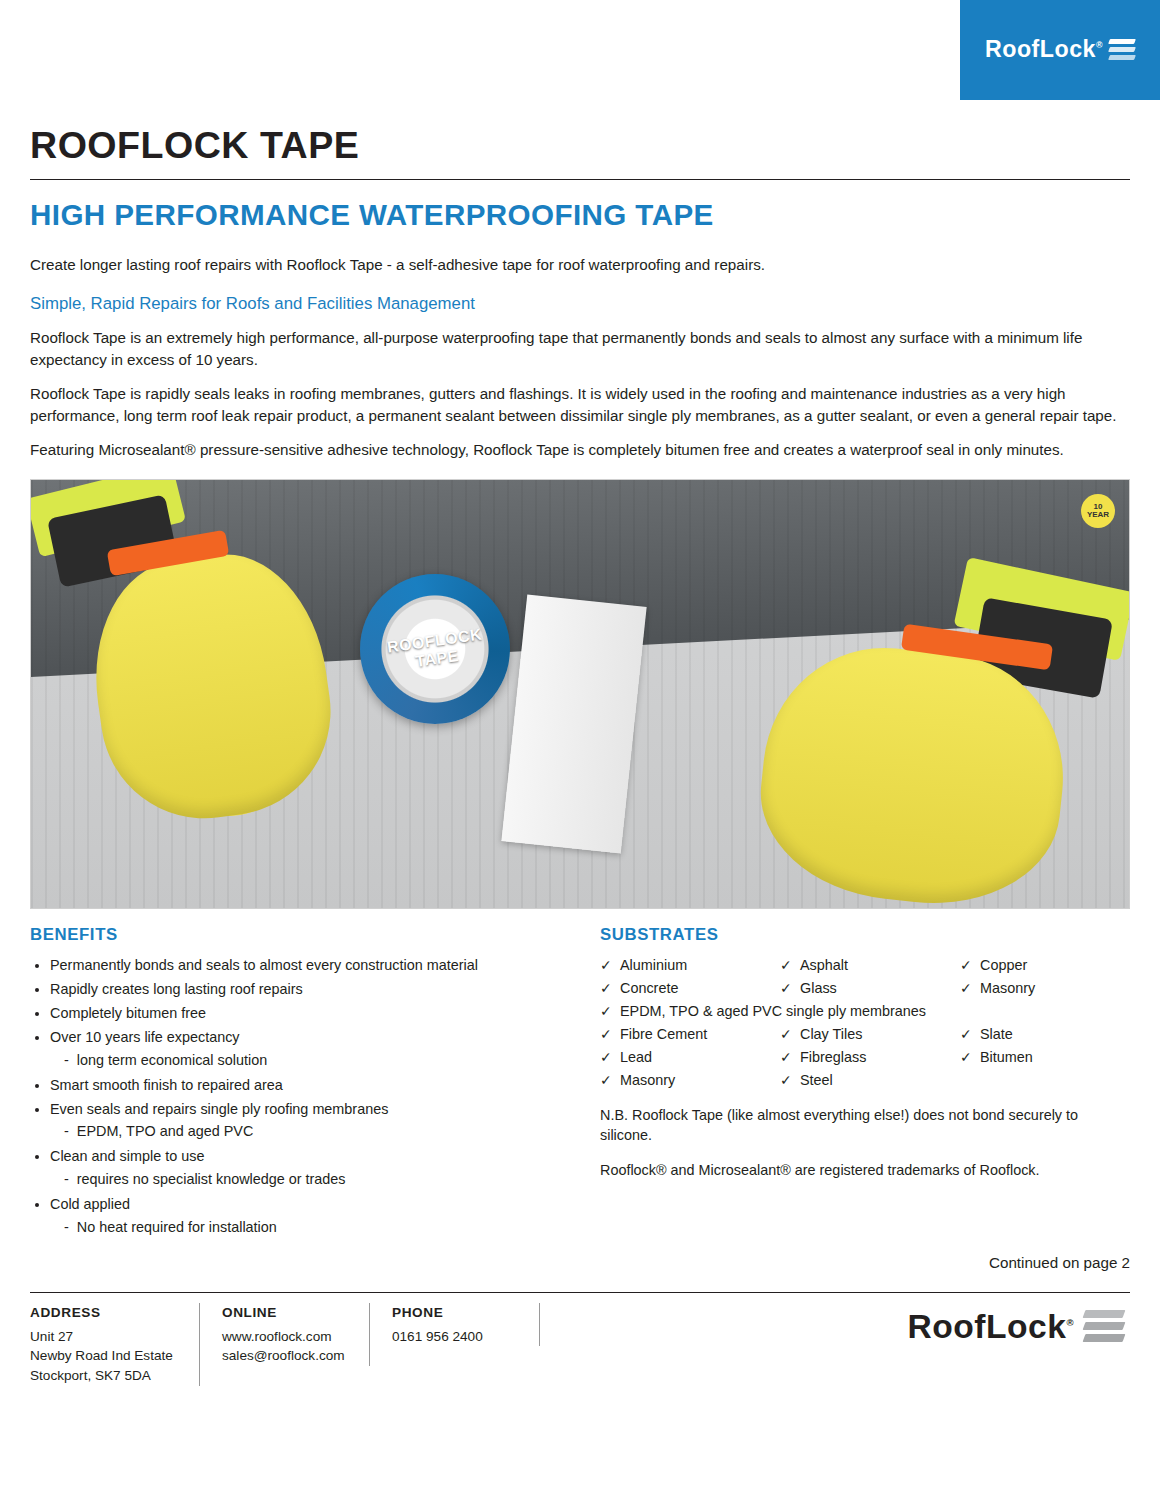RoofLock®
Rooflock Tape
High Performance Waterproofing Tape
Create longer lasting roof repairs with Rooflock Tape - a self-adhesive tape for roof waterproofing and repairs.
Simple, Rapid Repairs for Roofs and Facilities Management
Rooflock Tape is an extremely high performance, all-purpose waterproofing tape that permanently bonds and seals to almost any surface with a minimum life expectancy in excess of 10 years.
Rooflock Tape is rapidly seals leaks in roofing membranes, gutters and flashings. It is widely used in the roofing and maintenance industries as a very high performance, long term roof leak repair product, a permanent sealant between dissimilar single ply membranes, as a gutter sealant, or even a general repair tape.
Featuring Microsealant® pressure-sensitive adhesive technology, Rooflock Tape is completely bitumen free and creates a waterproof seal in only minutes.
ROOFLOCK
TAPE
10
YEAR
Benefits
Permanently bonds and seals to almost every construction material
Rapidly creates long lasting roof repairs
Completely bitumen free
Over 10 years life expectancy
long term economical solution
Smart smooth finish to repaired area
Even seals and repairs single ply roofing membranes
EPDM, TPO and aged PVC
Clean and simple to use
requires no specialist knowledge or trades
Cold applied
No heat required for installation
Substrates
✓Aluminium
✓Asphalt
✓Copper
✓Concrete
✓Glass
✓Masonry
✓EPDM, TPO & aged PVC single ply membranes
✓Fibre Cement
✓Clay Tiles
✓Slate
✓Lead
✓Fibreglass
✓Bitumen
✓Masonry
✓Steel
N.B. Rooflock Tape (like almost everything else!) does not bond securely to silicone.
Rooflock® and Microsealant® are registered trademarks of Rooflock.
Continued on page 2
Address
Unit 27
Newby Road Ind Estate
Stockport, SK7 5DA
Online
www.rooflock.com
sales@rooflock.com
Phone
0161 956 2400
Roof Lock®